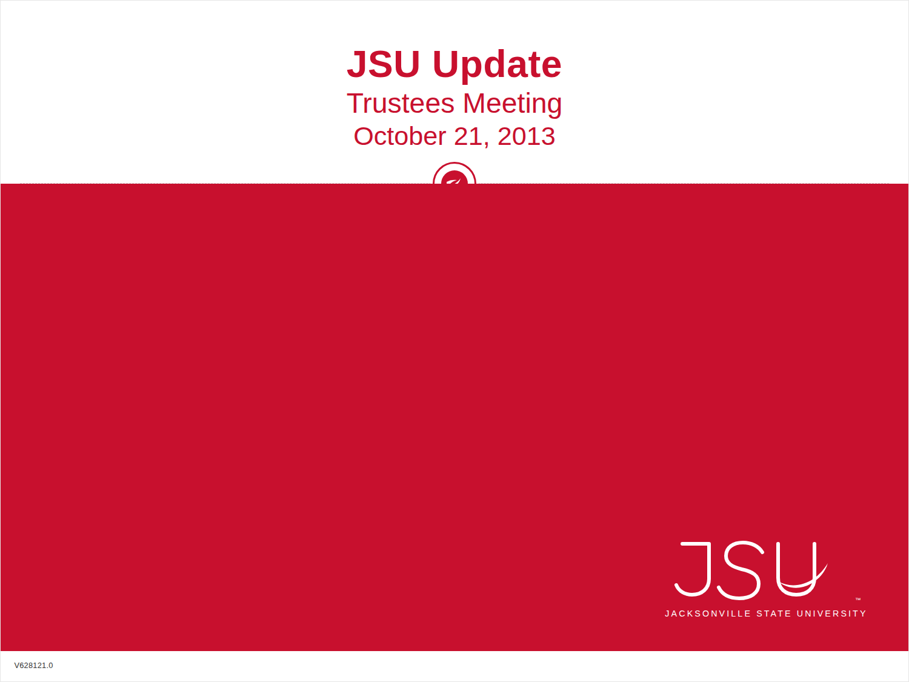JSU Update
Trustees Meeting
October 21, 2013
™
Jacksonville State University
V628121.0